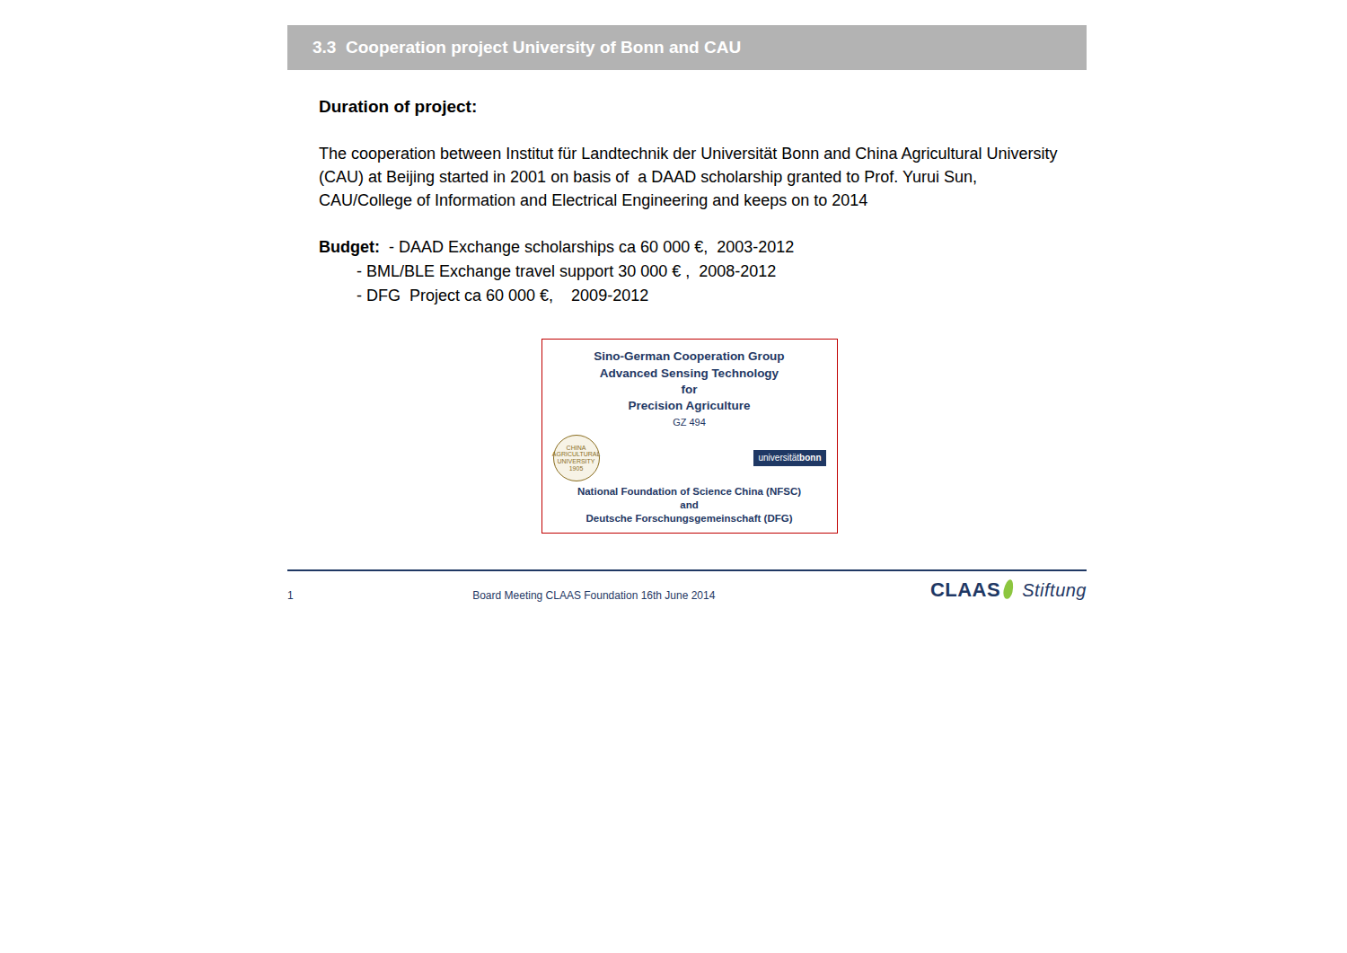3.3 Cooperation project University of Bonn and CAU
Duration of project:
The cooperation between Institut für Landtechnik der Universität Bonn and China Agricultural University (CAU) at Beijing started in 2001 on basis of a DAAD scholarship granted to Prof. Yurui Sun, CAU/College of Information and Electrical Engineering and keeps on to 2014
Budget: - DAAD Exchange scholarships ca 60 000 €, 2003-2012
- BML/BLE Exchange travel support 30 000 € , 2008-2012
- DFG Project ca 60 000 €, 2009-2012
Sino-German Cooperation Group
Advanced Sensing Technology
for
Precision Agriculture
GZ 494
CHINA AGRICULTURAL UNIVERSITY 1905
universitätbonn
National Foundation of Science China (NFSC)
and
Deutsche Forschungsgemeinschaft (DFG)
1
Board Meeting CLAAS Foundation 16th June 2014
CLAAS Stiftung